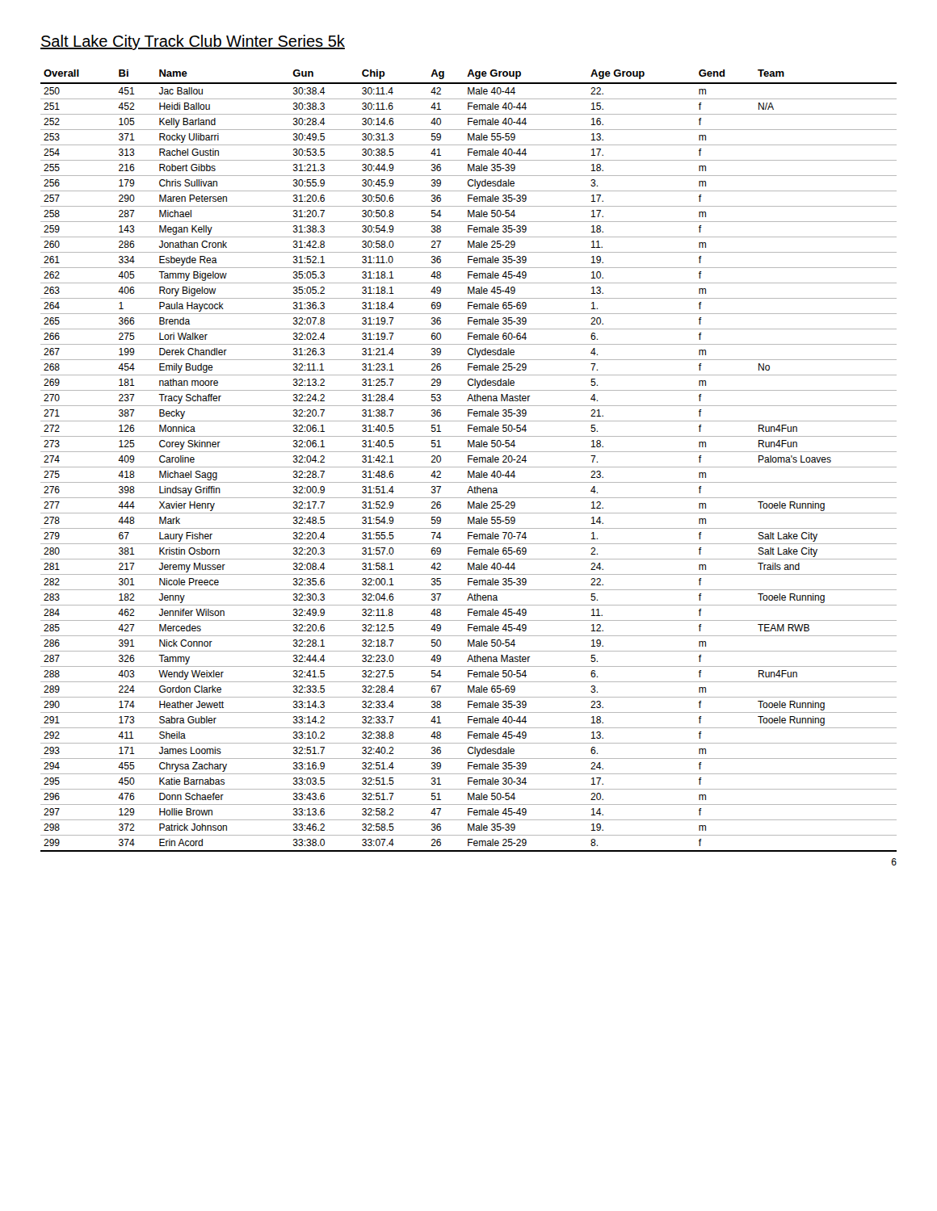Salt Lake City Track Club Winter Series 5k
| Overall | Bi | Name | Gun | Chip | Ag | Age Group | Age Group | Gend | Team |
| --- | --- | --- | --- | --- | --- | --- | --- | --- | --- |
| 250 | 451 | Jac Ballou | 30:38.4 | 30:11.4 | 42 | Male 40-44 | 22. | m | |
| 251 | 452 | Heidi Ballou | 30:38.3 | 30:11.6 | 41 | Female 40-44 | 15. | f | N/A |
| 252 | 105 | Kelly Barland | 30:28.4 | 30:14.6 | 40 | Female 40-44 | 16. | f | |
| 253 | 371 | Rocky Ulibarri | 30:49.5 | 30:31.3 | 59 | Male 55-59 | 13. | m | |
| 254 | 313 | Rachel Gustin | 30:53.5 | 30:38.5 | 41 | Female 40-44 | 17. | f | |
| 255 | 216 | Robert Gibbs | 31:21.3 | 30:44.9 | 36 | Male 35-39 | 18. | m | |
| 256 | 179 | Chris Sullivan | 30:55.9 | 30:45.9 | 39 | Clydesdale | 3. | m | |
| 257 | 290 | Maren Petersen | 31:20.6 | 30:50.6 | 36 | Female 35-39 | 17. | f | |
| 258 | 287 | Michael | 31:20.7 | 30:50.8 | 54 | Male 50-54 | 17. | m | |
| 259 | 143 | Megan Kelly | 31:38.3 | 30:54.9 | 38 | Female 35-39 | 18. | f | |
| 260 | 286 | Jonathan Cronk | 31:42.8 | 30:58.0 | 27 | Male 25-29 | 11. | m | |
| 261 | 334 | Esbeyde Rea | 31:52.1 | 31:11.0 | 36 | Female 35-39 | 19. | f | |
| 262 | 405 | Tammy Bigelow | 35:05.3 | 31:18.1 | 48 | Female 45-49 | 10. | f | |
| 263 | 406 | Rory Bigelow | 35:05.2 | 31:18.1 | 49 | Male 45-49 | 13. | m | |
| 264 | 1 | Paula Haycock | 31:36.3 | 31:18.4 | 69 | Female 65-69 | 1. | f | |
| 265 | 366 | Brenda | 32:07.8 | 31:19.7 | 36 | Female 35-39 | 20. | f | |
| 266 | 275 | Lori Walker | 32:02.4 | 31:19.7 | 60 | Female 60-64 | 6. | f | |
| 267 | 199 | Derek Chandler | 31:26.3 | 31:21.4 | 39 | Clydesdale | 4. | m | |
| 268 | 454 | Emily Budge | 32:11.1 | 31:23.1 | 26 | Female 25-29 | 7. | f | No |
| 269 | 181 | nathan moore | 32:13.2 | 31:25.7 | 29 | Clydesdale | 5. | m | |
| 270 | 237 | Tracy Schaffer | 32:24.2 | 31:28.4 | 53 | Athena Master | 4. | f | |
| 271 | 387 | Becky | 32:20.7 | 31:38.7 | 36 | Female 35-39 | 21. | f | |
| 272 | 126 | Monnica | 32:06.1 | 31:40.5 | 51 | Female 50-54 | 5. | f | Run4Fun |
| 273 | 125 | Corey Skinner | 32:06.1 | 31:40.5 | 51 | Male 50-54 | 18. | m | Run4Fun |
| 274 | 409 | Caroline | 32:04.2 | 31:42.1 | 20 | Female 20-24 | 7. | f | Paloma's Loaves |
| 275 | 418 | Michael Sagg | 32:28.7 | 31:48.6 | 42 | Male 40-44 | 23. | m | |
| 276 | 398 | Lindsay Griffin | 32:00.9 | 31:51.4 | 37 | Athena | 4. | f | |
| 277 | 444 | Xavier Henry | 32:17.7 | 31:52.9 | 26 | Male 25-29 | 12. | m | Tooele Running |
| 278 | 448 | Mark | 32:48.5 | 31:54.9 | 59 | Male 55-59 | 14. | m | |
| 279 | 67 | Laury Fisher | 32:20.4 | 31:55.5 | 74 | Female 70-74 | 1. | f | Salt Lake City |
| 280 | 381 | Kristin Osborn | 32:20.3 | 31:57.0 | 69 | Female 65-69 | 2. | f | Salt Lake City |
| 281 | 217 | Jeremy Musser | 32:08.4 | 31:58.1 | 42 | Male 40-44 | 24. | m | Trails and |
| 282 | 301 | Nicole Preece | 32:35.6 | 32:00.1 | 35 | Female 35-39 | 22. | f | |
| 283 | 182 | Jenny | 32:30.3 | 32:04.6 | 37 | Athena | 5. | f | Tooele Running |
| 284 | 462 | Jennifer Wilson | 32:49.9 | 32:11.8 | 48 | Female 45-49 | 11. | f | |
| 285 | 427 | Mercedes | 32:20.6 | 32:12.5 | 49 | Female 45-49 | 12. | f | TEAM RWB |
| 286 | 391 | Nick Connor | 32:28.1 | 32:18.7 | 50 | Male 50-54 | 19. | m | |
| 287 | 326 | Tammy | 32:44.4 | 32:23.0 | 49 | Athena Master | 5. | f | |
| 288 | 403 | Wendy Weixler | 32:41.5 | 32:27.5 | 54 | Female 50-54 | 6. | f | Run4Fun |
| 289 | 224 | Gordon Clarke | 32:33.5 | 32:28.4 | 67 | Male 65-69 | 3. | m | |
| 290 | 174 | Heather Jewett | 33:14.3 | 32:33.4 | 38 | Female 35-39 | 23. | f | Tooele Running |
| 291 | 173 | Sabra Gubler | 33:14.2 | 32:33.7 | 41 | Female 40-44 | 18. | f | Tooele Running |
| 292 | 411 | Sheila | 33:10.2 | 32:38.8 | 48 | Female 45-49 | 13. | f | |
| 293 | 171 | James Loomis | 32:51.7 | 32:40.2 | 36 | Clydesdale | 6. | m | |
| 294 | 455 | Chrysa Zachary | 33:16.9 | 32:51.4 | 39 | Female 35-39 | 24. | f | |
| 295 | 450 | Katie Barnabas | 33:03.5 | 32:51.5 | 31 | Female 30-34 | 17. | f | |
| 296 | 476 | Donn Schaefer | 33:43.6 | 32:51.7 | 51 | Male 50-54 | 20. | m | |
| 297 | 129 | Hollie Brown | 33:13.6 | 32:58.2 | 47 | Female 45-49 | 14. | f | |
| 298 | 372 | Patrick Johnson | 33:46.2 | 32:58.5 | 36 | Male 35-39 | 19. | m | |
| 299 | 374 | Erin Acord | 33:38.0 | 33:07.4 | 26 | Female 25-29 | 8. | f | |
6